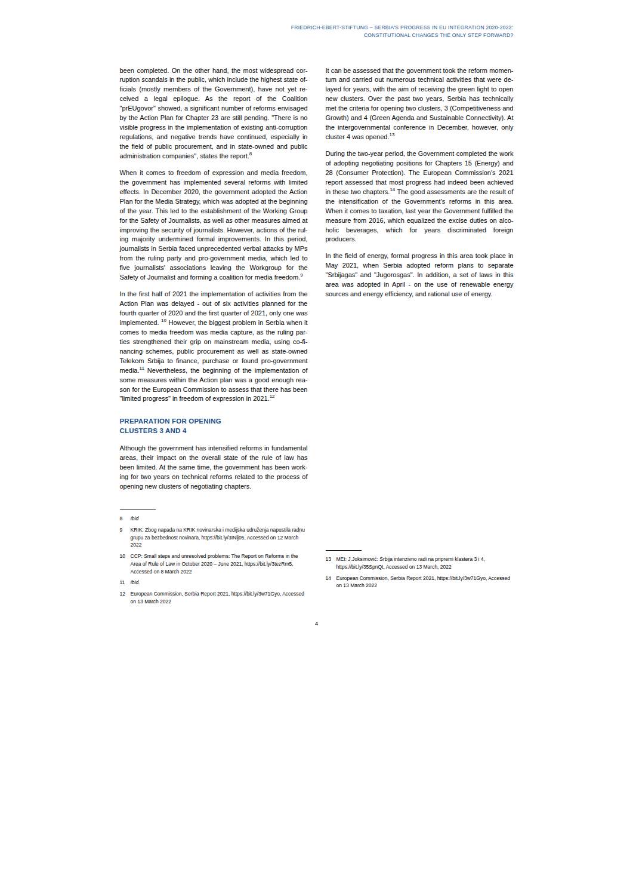Friedrich-Ebert-Stiftung – Serbia's progress in EU integration 2020-2022:
Constitutional changes the only step forward?
been completed. On the other hand, the most widespread corruption scandals in the public, which include the highest state officials (mostly members of the Government), have not yet received a legal epilogue. As the report of the Coalition "prEUgovor" showed, a significant number of reforms envisaged by the Action Plan for Chapter 23 are still pending. "There is no visible progress in the implementation of existing anti-corruption regulations, and negative trends have continued, especially in the field of public procurement, and in state-owned and public administration companies", states the report.8
When it comes to freedom of expression and media freedom, the government has implemented several reforms with limited effects. In December 2020, the government adopted the Action Plan for the Media Strategy, which was adopted at the beginning of the year. This led to the establishment of the Working Group for the Safety of Journalists, as well as other measures aimed at improving the security of journalists. However, actions of the ruling majority undermined formal improvements. In this period, journalists in Serbia faced unprecedented verbal attacks by MPs from the ruling party and pro-government media, which led to five journalists' associations leaving the Workgroup for the Safety of Journalist and forming a coalition for media freedom.9
In the first half of 2021 the implementation of activities from the Action Plan was delayed - out of six activities planned for the fourth quarter of 2020 and the first quarter of 2021, only one was implemented. 10 However, the biggest problem in Serbia when it comes to media freedom was media capture, as the ruling parties strengthened their grip on mainstream media, using co-financing schemes, public procurement as well as state-owned Telekom Srbija to finance, purchase or found pro-government media.11 Nevertheless, the beginning of the implementation of some measures within the Action plan was a good enough reason for the European Commission to assess that there has been "limited progress" in freedom of expression in 2021.12
Preparation for opening
clusters 3 and 4
Although the government has intensified reforms in fundamental areas, their impact on the overall state of the rule of law has been limited. At the same time, the government has been working for two years on technical reforms related to the process of opening new clusters of negotiating chapters.
8
Ibid
9
KRIK: Zbog napada na KRIK novinarska i medijska udruženja napustila radnu grupu za bezbednost novinara, https://bit.ly/3INlj05, Accessed on 12 March 2022
10
CCP: Small steps and unresolved problems: The Report on Reforms in the Area of Rule of Law in October 2020 – June 2021, https://bit.ly/3tezRm5, Accessed on 8 March 2022
11
Ibid.
12
European Commission, Serbia Report 2021, https://bit.ly/3w71Gyo, Accessed on 13 March 2022
It can be assessed that the government took the reform momentum and carried out numerous technical activities that were delayed for years, with the aim of receiving the green light to open new clusters. Over the past two years, Serbia has technically met the criteria for opening two clusters, 3 (Competitiveness and Growth) and 4 (Green Agenda and Sustainable Connectivity). At the intergovernmental conference in December, however, only cluster 4 was opened.13
During the two-year period, the Government completed the work of adopting negotiating positions for Chapters 15 (Energy) and 28 (Consumer Protection). The European Commission's 2021 report assessed that most progress had indeed been achieved in these two chapters.14 The good assessments are the result of the intensification of the Government's reforms in this area. When it comes to taxation, last year the Government fulfilled the measure from 2016, which equalized the excise duties on alcoholic beverages, which for years discriminated foreign producers.
In the field of energy, formal progress in this area took place in May 2021, when Serbia adopted reform plans to separate "Srbijagas" and "Jugorosgas". In addition, a set of laws in this area was adopted in April - on the use of renewable energy sources and energy efficiency, and rational use of energy.
13
MEI: J.Joksimović: Srbija intenzivno radi na pripremi klastera 3 i 4, https://bit.ly/35SpnQt, Accessed on 13 March, 2022
14
European Commission, Serbia Report 2021, https://bit.ly/3w71Gyo, Accessed on 13 March 2022
4